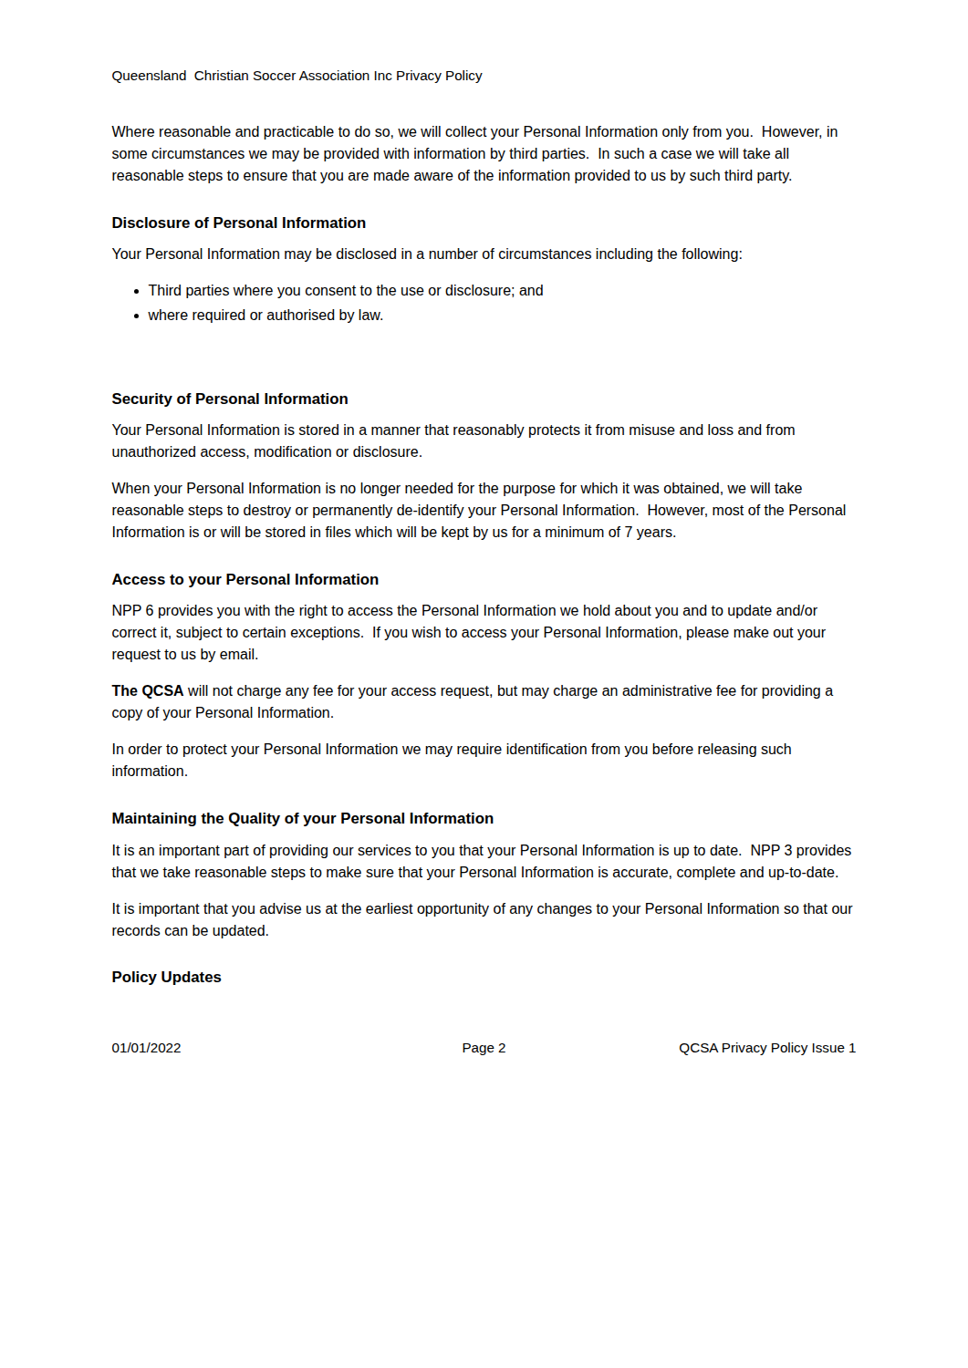Queensland Christian Soccer Association Inc Privacy Policy
Where reasonable and practicable to do so, we will collect your Personal Information only from you. However, in some circumstances we may be provided with information by third parties. In such a case we will take all reasonable steps to ensure that you are made aware of the information provided to us by such third party.
Disclosure of Personal Information
Your Personal Information may be disclosed in a number of circumstances including the following:
Third parties where you consent to the use or disclosure; and
where required or authorised by law.
Security of Personal Information
Your Personal Information is stored in a manner that reasonably protects it from misuse and loss and from unauthorized access, modification or disclosure.
When your Personal Information is no longer needed for the purpose for which it was obtained, we will take reasonable steps to destroy or permanently de-identify your Personal Information. However, most of the Personal Information is or will be stored in files which will be kept by us for a minimum of 7 years.
Access to your Personal Information
NPP 6 provides you with the right to access the Personal Information we hold about you and to update and/or correct it, subject to certain exceptions. If you wish to access your Personal Information, please make out your request to us by email.
The QCSA will not charge any fee for your access request, but may charge an administrative fee for providing a copy of your Personal Information.
In order to protect your Personal Information we may require identification from you before releasing such information.
Maintaining the Quality of your Personal Information
It is an important part of providing our services to you that your Personal Information is up to date. NPP 3 provides that we take reasonable steps to make sure that your Personal Information is accurate, complete and up-to-date.
It is important that you advise us at the earliest opportunity of any changes to your Personal Information so that our records can be updated.
Policy Updates
01/01/2022 Page 2 QCSA Privacy Policy Issue 1